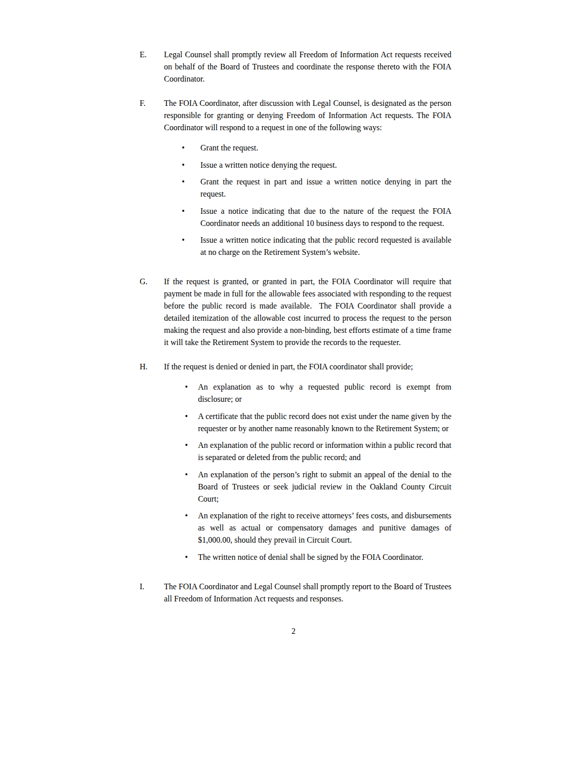E.
Legal Counsel shall promptly review all Freedom of Information Act requests received on behalf of the Board of Trustees and coordinate the response thereto with the FOIA Coordinator.
F.
The FOIA Coordinator, after discussion with Legal Counsel, is designated as the person responsible for granting or denying Freedom of Information Act requests. The FOIA Coordinator will respond to a request in one of the following ways:
Grant the request.
Issue a written notice denying the request.
Grant the request in part and issue a written notice denying in part the request.
Issue a notice indicating that due to the nature of the request the FOIA Coordinator needs an additional 10 business days to respond to the request.
Issue a written notice indicating that the public record requested is available at no charge on the Retirement System’s website.
G.
If the request is granted, or granted in part, the FOIA Coordinator will require that payment be made in full for the allowable fees associated with responding to the request before the public record is made available. The FOIA Coordinator shall provide a detailed itemization of the allowable cost incurred to process the request to the person making the request and also provide a non-binding, best efforts estimate of a time frame it will take the Retirement System to provide the records to the requester.
H.
If the request is denied or denied in part, the FOIA coordinator shall provide;
An explanation as to why a requested public record is exempt from disclosure; or
A certificate that the public record does not exist under the name given by the requester or by another name reasonably known to the Retirement System; or
An explanation of the public record or information within a public record that is separated or deleted from the public record; and
An explanation of the person’s right to submit an appeal of the denial to the Board of Trustees or seek judicial review in the Oakland County Circuit Court;
An explanation of the right to receive attorneys’ fees costs, and disbursements as well as actual or compensatory damages and punitive damages of $1,000.00, should they prevail in Circuit Court.
The written notice of denial shall be signed by the FOIA Coordinator.
I.
The FOIA Coordinator and Legal Counsel shall promptly report to the Board of Trustees all Freedom of Information Act requests and responses.
2